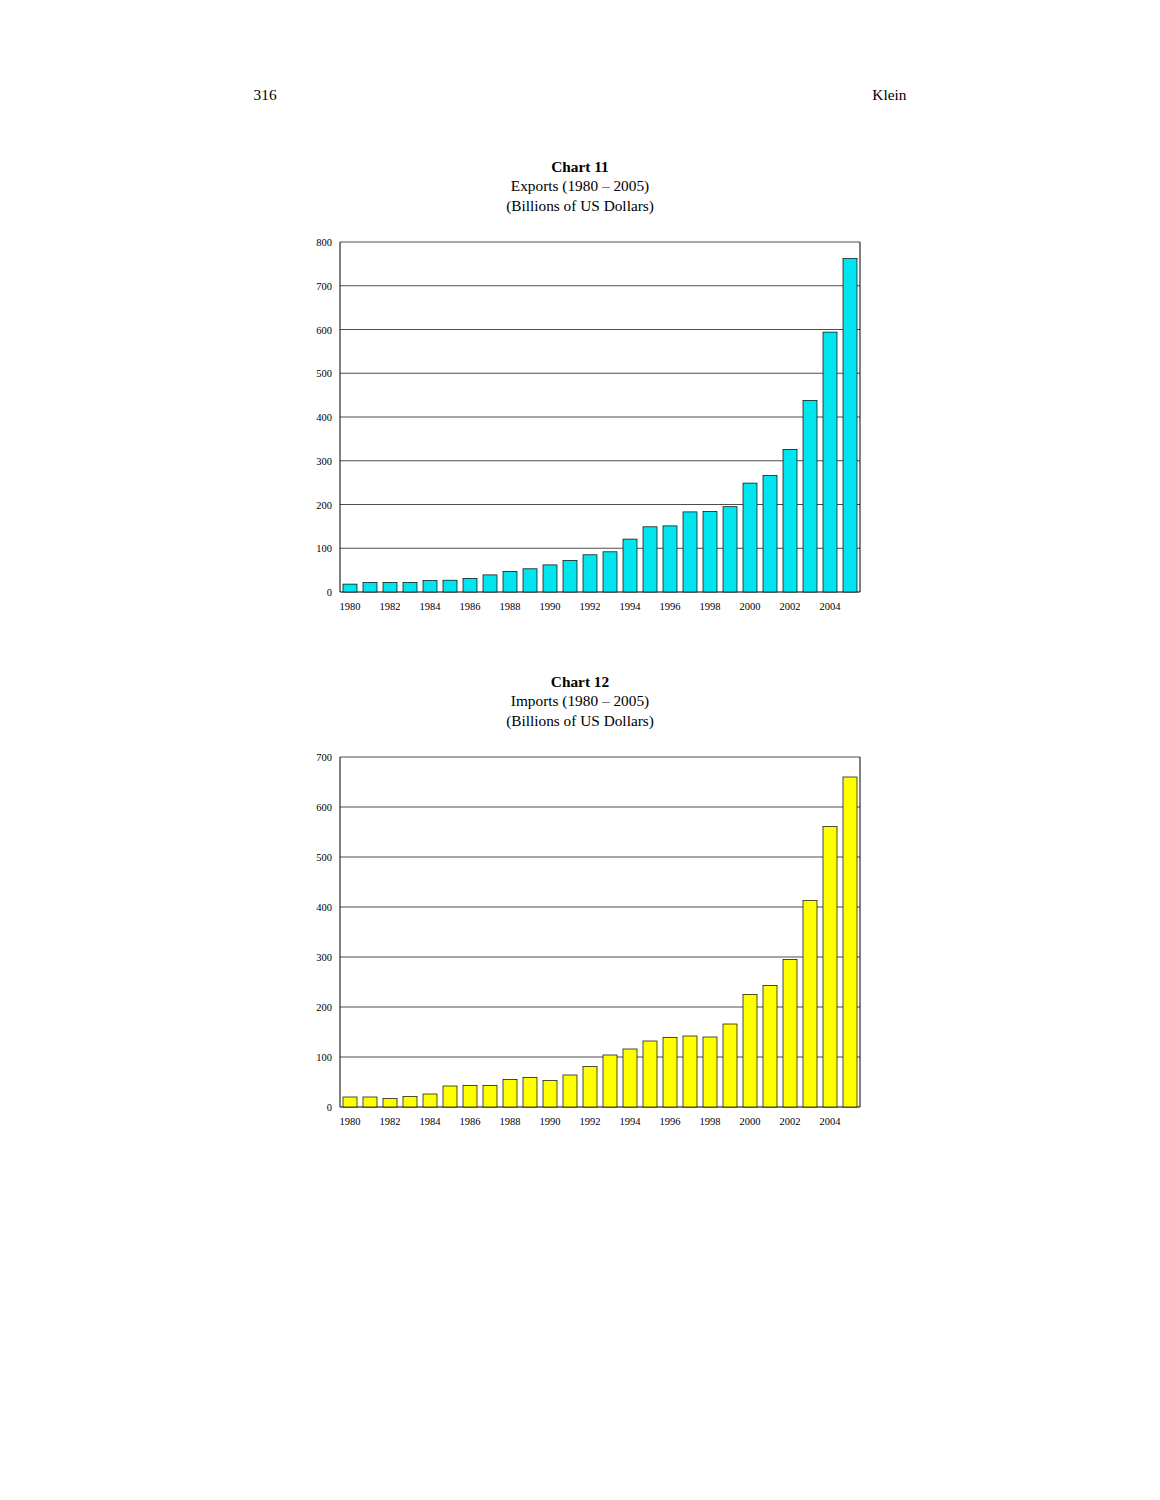316 Klein
Chart 11
Exports (1980 – 2005)
(Billions of US Dollars)
800 700 600 500 400 300 200 100 0 1980 1982 1984 1986 1988 1990 1992 1994 1996 1998 2000 2002 2004
Chart 12
Imports (1980 – 2005)
(Billions of US Dollars)
700 600 500 400 300 200 100 0 1980 1982 1984 1986 1988 1990 1992 1994 1996 1998 2000 2002 2004